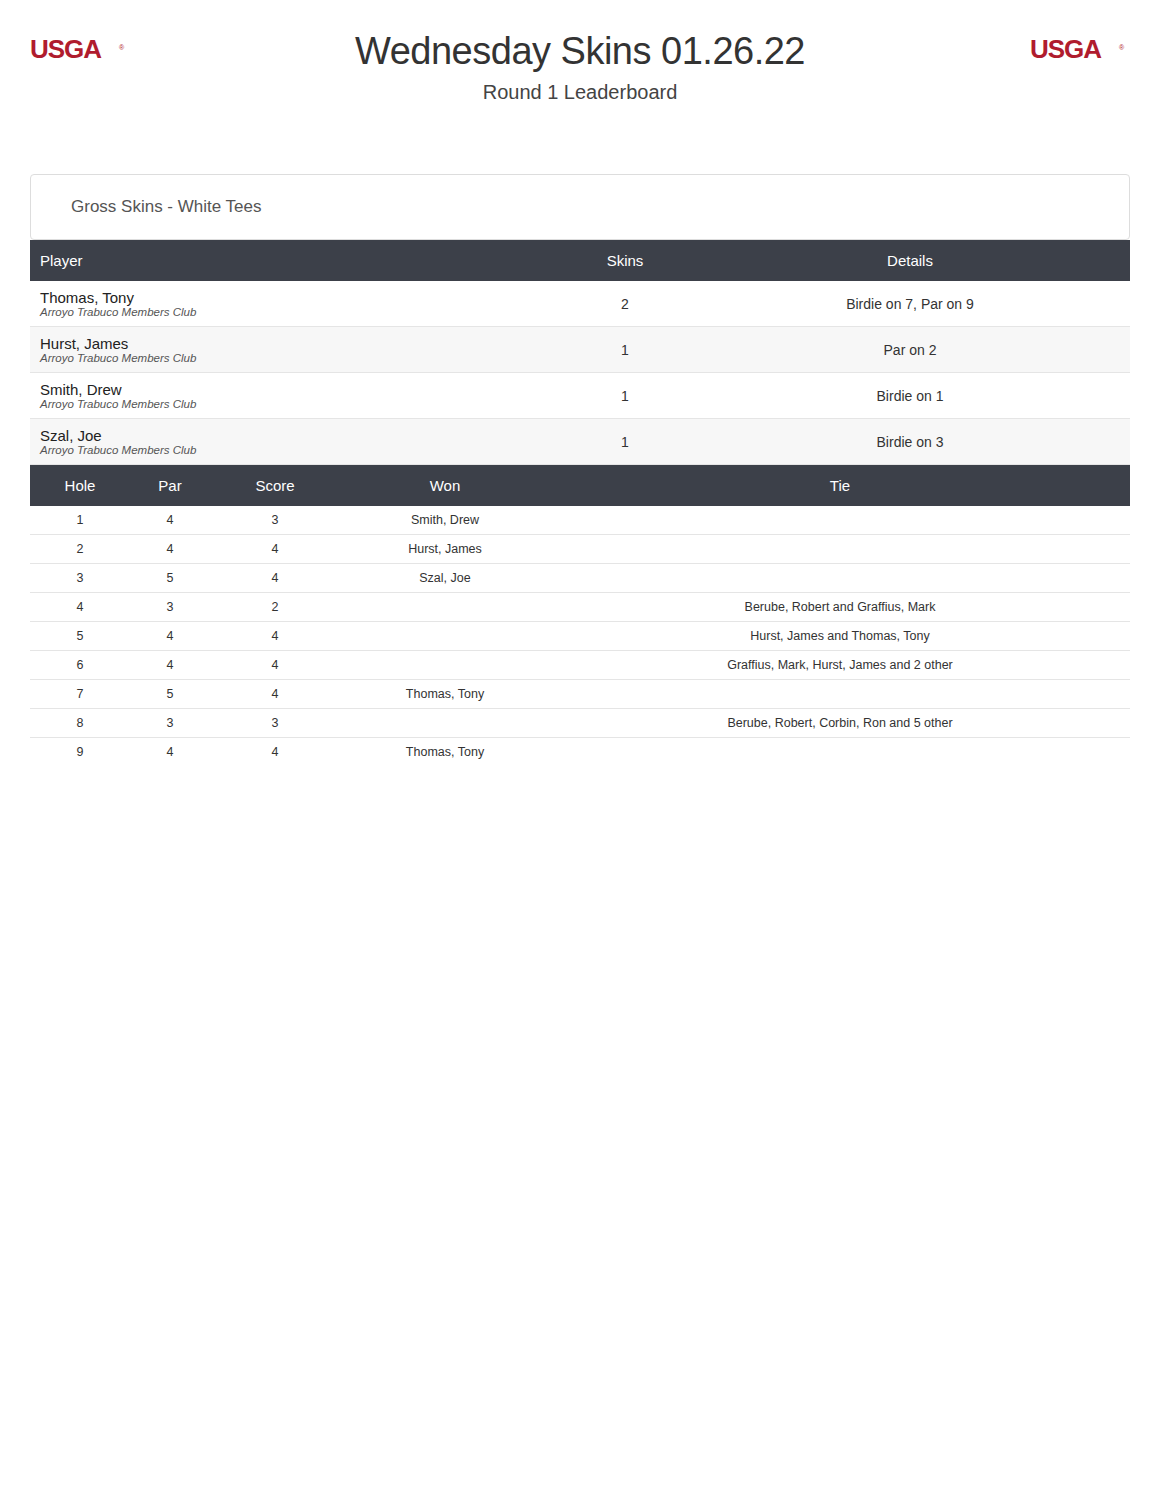USGA ®
USGA ®
Wednesday Skins 01.26.22
Round 1 Leaderboard
Gross Skins - White Tees
| Player | Skins | Details |
| --- | --- | --- |
| Thomas, Tony Arroyo Trabuco Members Club | 2 | Birdie on 7, Par on 9 |
| Hurst, James Arroyo Trabuco Members Club | 1 | Par on 2 |
| Smith, Drew Arroyo Trabuco Members Club | 1 | Birdie on 1 |
| Szal, Joe Arroyo Trabuco Members Club | 1 | Birdie on 3 |
| Hole | Par | Score | Won | Tie |
| --- | --- | --- | --- | --- |
| 1 | 4 | 3 | Smith, Drew | |
| 2 | 4 | 4 | Hurst, James | |
| 3 | 5 | 4 | Szal, Joe | |
| 4 | 3 | 2 | | Berube, Robert and Graffius, Mark |
| 5 | 4 | 4 | | Hurst, James and Thomas, Tony |
| 6 | 4 | 4 | | Graffius, Mark, Hurst, James and 2 other |
| 7 | 5 | 4 | Thomas, Tony | |
| 8 | 3 | 3 | | Berube, Robert, Corbin, Ron and 5 other |
| 9 | 4 | 4 | Thomas, Tony | |